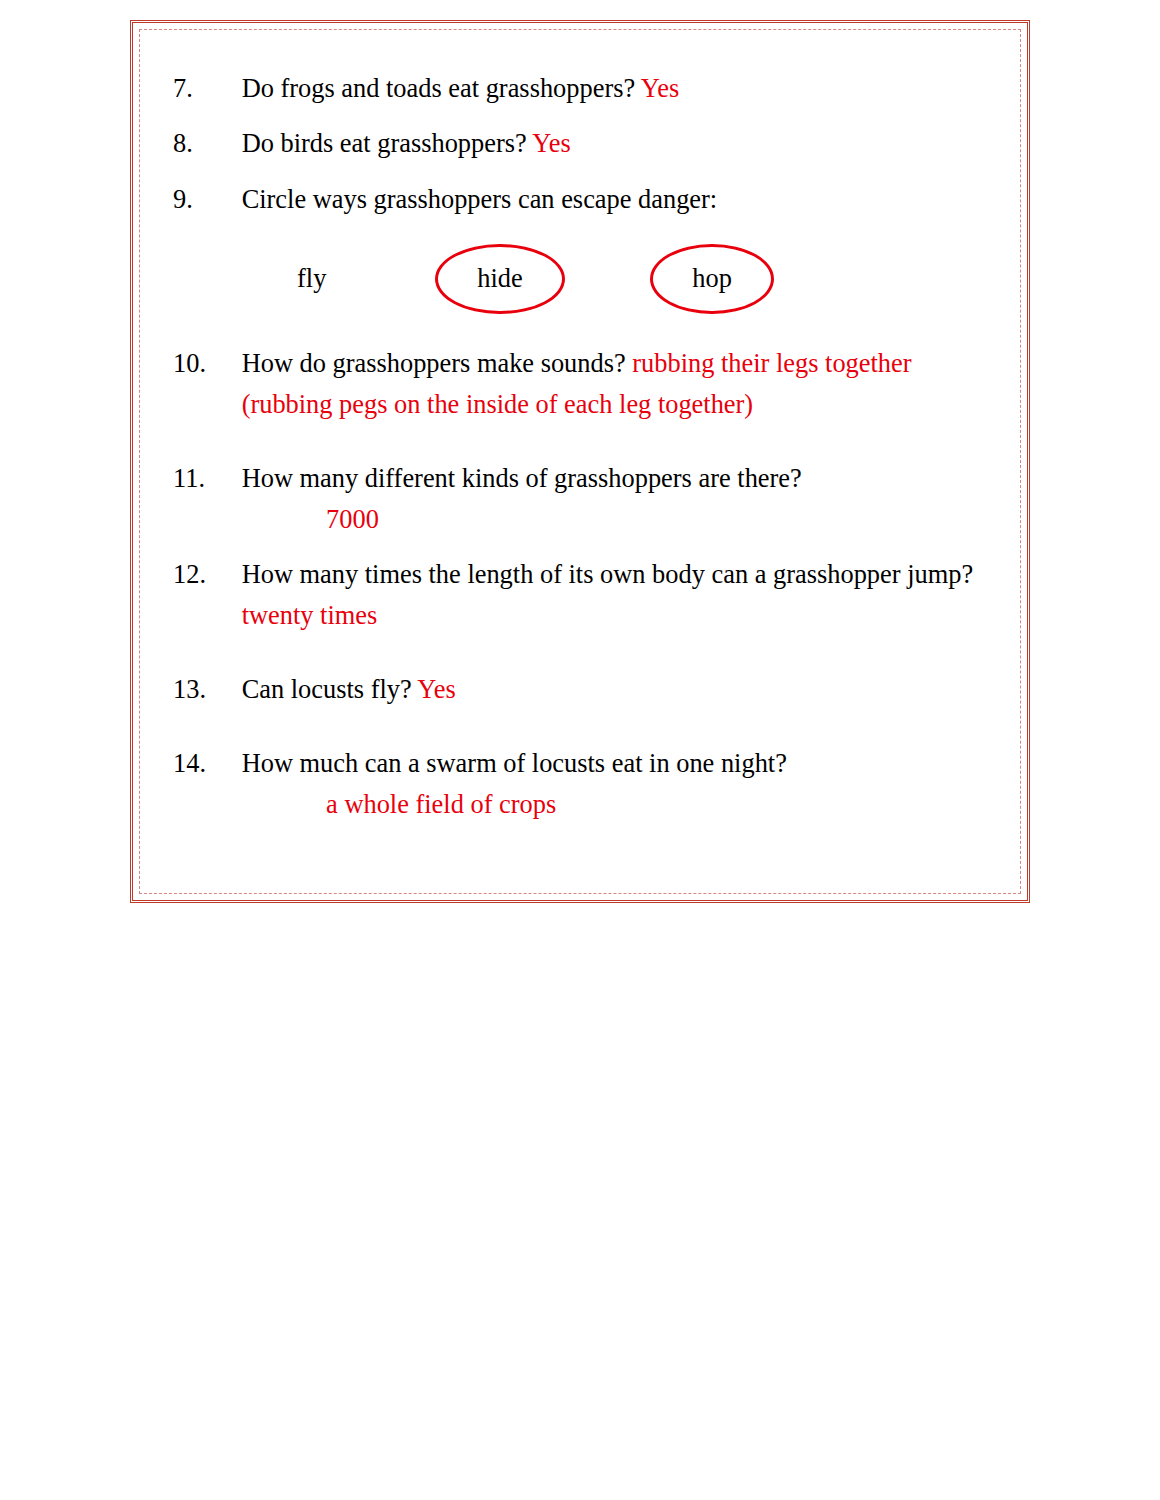7. Do frogs and toads eat grasshoppers? Yes
8. Do birds eat grasshoppers? Yes
9. Circle ways grasshoppers can escape danger:
fly hide hop
10. How do grasshoppers make sounds? rubbing their legs together (rubbing pegs on the inside of each leg together)
11. How many different kinds of grasshoppers are there? 7000
12. How many times the length of its own body can a grasshopper jump? twenty times
13. Can locusts fly? Yes
14. How much can a swarm of locusts eat in one night? a whole field of crops